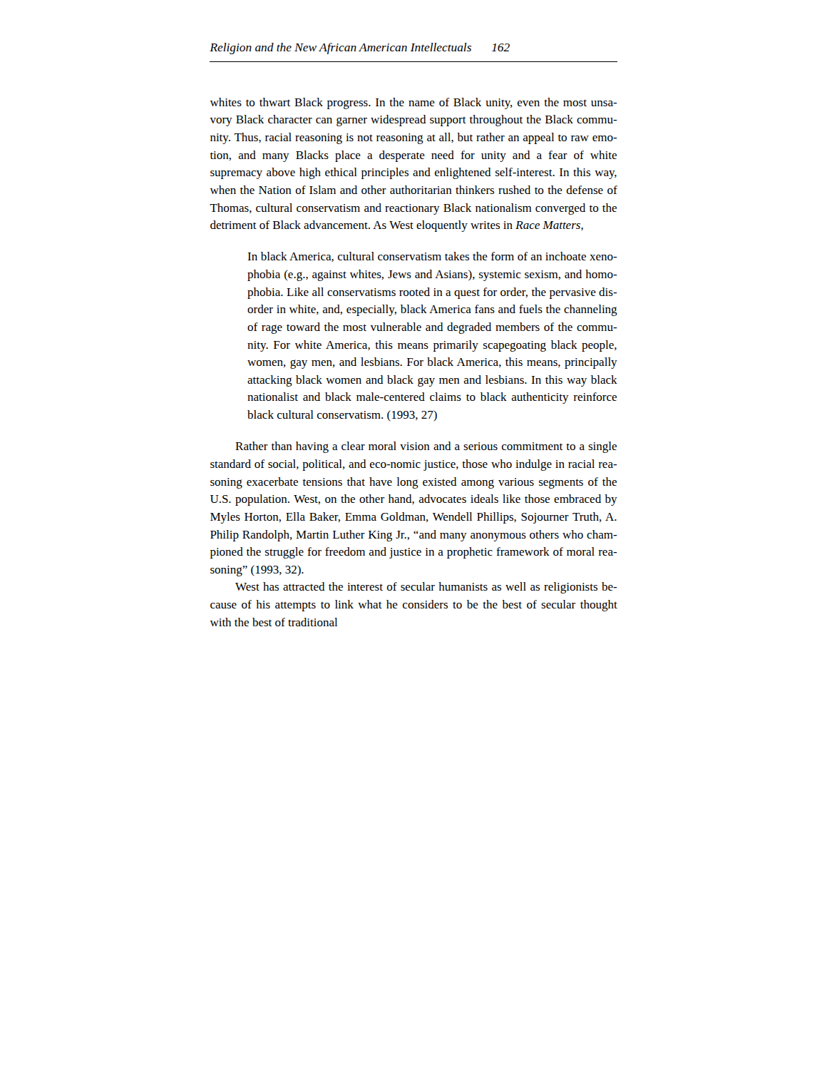Religion and the New African American Intellectuals 162
whites to thwart Black progress. In the name of Black unity, even the most unsavory Black character can garner widespread support throughout the Black community. Thus, racial reasoning is not reasoning at all, but rather an appeal to raw emotion, and many Blacks place a desperate need for unity and a fear of white supremacy above high ethical principles and enlightened self-interest. In this way, when the Nation of Islam and other authoritarian thinkers rushed to the defense of Thomas, cultural conservatism and reactionary Black nationalism converged to the detriment of Black advancement. As West eloquently writes in Race Matters,
In black America, cultural conservatism takes the form of an inchoate xenophobia (e.g., against whites, Jews and Asians), systemic sexism, and homophobia. Like all conservatisms rooted in a quest for order, the pervasive disorder in white, and, especially, black America fans and fuels the channeling of rage toward the most vulnerable and degraded members of the community. For white America, this means primarily scapegoating black people, women, gay men, and lesbians. For black America, this means, principally attacking black women and black gay men and lesbians. In this way black nationalist and black male-centered claims to black authenticity reinforce black cultural conservatism. (1993, 27)
Rather than having a clear moral vision and a serious commitment to a single standard of social, political, and eco-nomic justice, those who indulge in racial reasoning exacerbate tensions that have long existed among various segments of the U.S. population. West, on the other hand, advocates ideals like those embraced by Myles Horton, Ella Baker, Emma Goldman, Wendell Phillips, Sojourner Truth, A. Philip Randolph, Martin Luther King Jr., “and many anonymous others who championed the struggle for freedom and justice in a prophetic framework of moral reasoning” (1993, 32).
West has attracted the interest of secular humanists as well as religionists because of his attempts to link what he considers to be the best of secular thought with the best of traditional